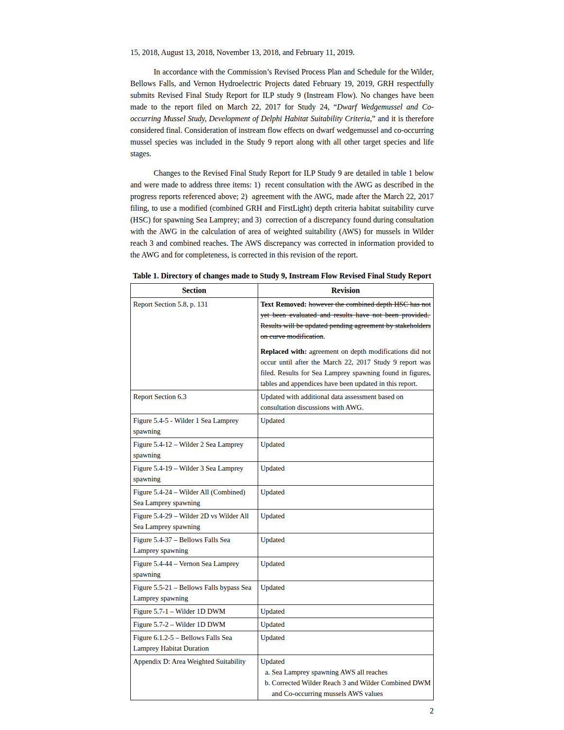15, 2018, August 13, 2018, November 13, 2018, and February 11, 2019.
In accordance with the Commission’s Revised Process Plan and Schedule for the Wilder, Bellows Falls, and Vernon Hydroelectric Projects dated February 19, 2019, GRH respectfully submits Revised Final Study Report for ILP study 9 (Instream Flow). No changes have been made to the report filed on March 22, 2017 for Study 24, “Dwarf Wedgemussel and Co-occurring Mussel Study, Development of Delphi Habitat Suitability Criteria,” and it is therefore considered final. Consideration of instream flow effects on dwarf wedgemussel and co-occurring mussel species was included in the Study 9 report along with all other target species and life stages.
Changes to the Revised Final Study Report for ILP Study 9 are detailed in table 1 below and were made to address three items: 1) recent consultation with the AWG as described in the progress reports referenced above; 2) agreement with the AWG, made after the March 22, 2017 filing, to use a modified (combined GRH and FirstLight) depth criteria habitat suitability curve (HSC) for spawning Sea Lamprey; and 3) correction of a discrepancy found during consultation with the AWG in the calculation of area of weighted suitability (AWS) for mussels in Wilder reach 3 and combined reaches. The AWS discrepancy was corrected in information provided to the AWG and for completeness, is corrected in this revision of the report.
Table 1. Directory of changes made to Study 9, Instream Flow Revised Final Study Report
| Section | Revision |
| --- | --- |
| Report Section 5.8, p. 131 | Text Removed: however the combined depth HSC has not yet been evaluated and results have not been provided. Results will be updated pending agreement by stakeholders on curve modification . Replaced with: agreement on depth modifications did not occur until after the March 22, 2017 Study 9 report was filed. Results for Sea Lamprey spawning found in figures, tables and appendices have been updated in this report. |
| Report Section 6.3 | Updated with additional data assessment based on consultation discussions with AWG. |
| Figure 5.4-5 - Wilder 1 Sea Lamprey spawning | Updated |
| Figure 5.4-12 – Wilder 2 Sea Lamprey spawning | Updated |
| Figure 5.4-19 – Wilder 3 Sea Lamprey spawning | Updated |
| Figure 5.4-24 – Wilder All (Combined) Sea Lamprey spawning | Updated |
| Figure 5.4-29 – Wilder 2D vs Wilder All Sea Lamprey spawning | Updated |
| Figure 5.4-37 – Bellows Falls Sea Lamprey spawning | Updated |
| Figure 5.4-44 – Vernon Sea Lamprey spawning | Updated |
| Figure 5.5-21 – Bellows Falls bypass Sea Lamprey spawning | Updated |
| Figure 5.7-1 – Wilder 1D DWM | Updated |
| Figure 5.7-2 – Wilder 1D DWM | Updated |
| Figure 6.1.2-5 – Bellows Falls Sea Lamprey Habitat Duration | Updated |
| Appendix D: Area Weighted Suitability | Updated Sea Lamprey spawning AWS all reaches Corrected Wilder Reach 3 and Wilder Combined DWM and Co-occurring mussels AWS values |
2